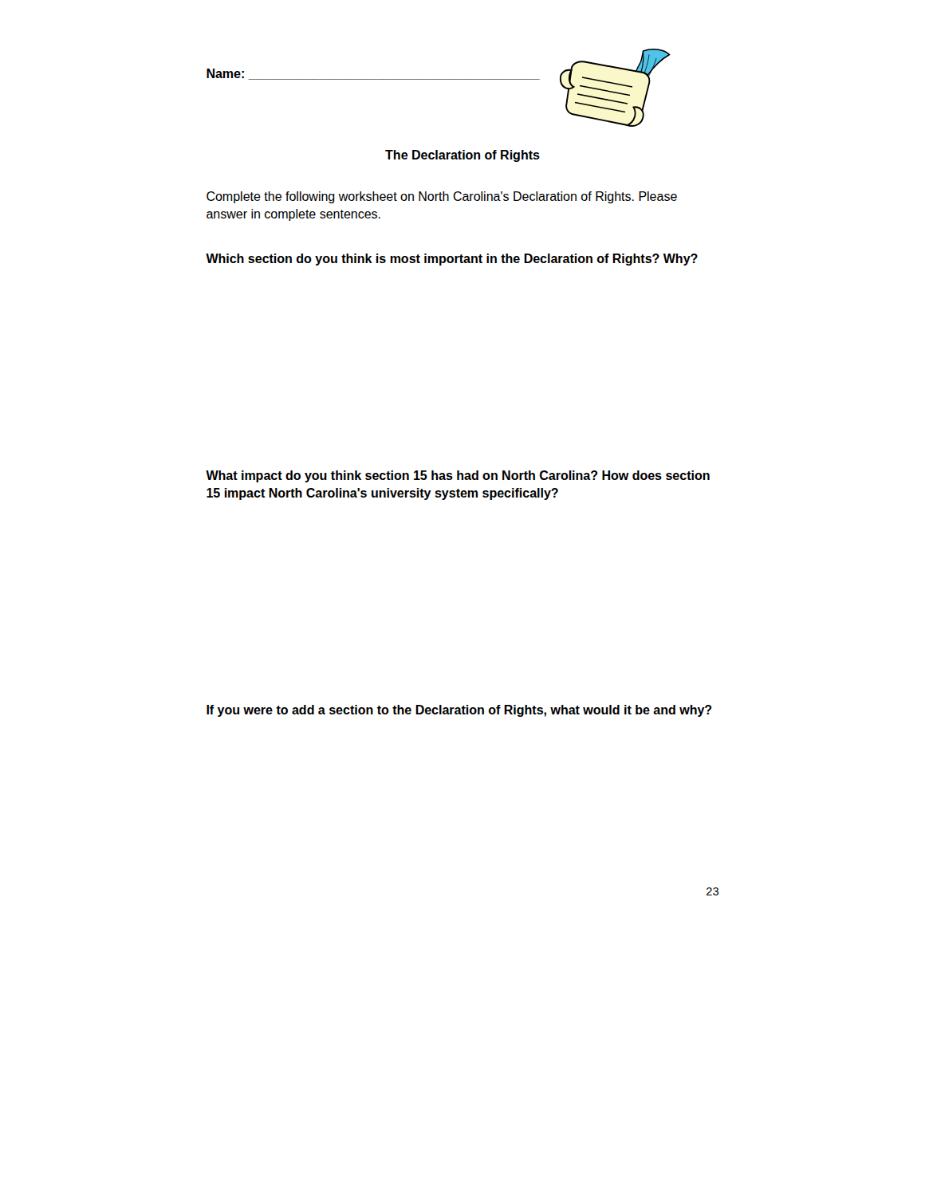Name: _________________________________________
The Declaration of Rights
Complete the following worksheet on North Carolina's Declaration of Rights. Please answer in complete sentences.
Which section do you think is most important in the Declaration of Rights? Why?
What impact do you think section 15 has had on North Carolina? How does section 15 impact North Carolina's university system specifically?
If you were to add a section to the Declaration of Rights, what would it be and why?
23